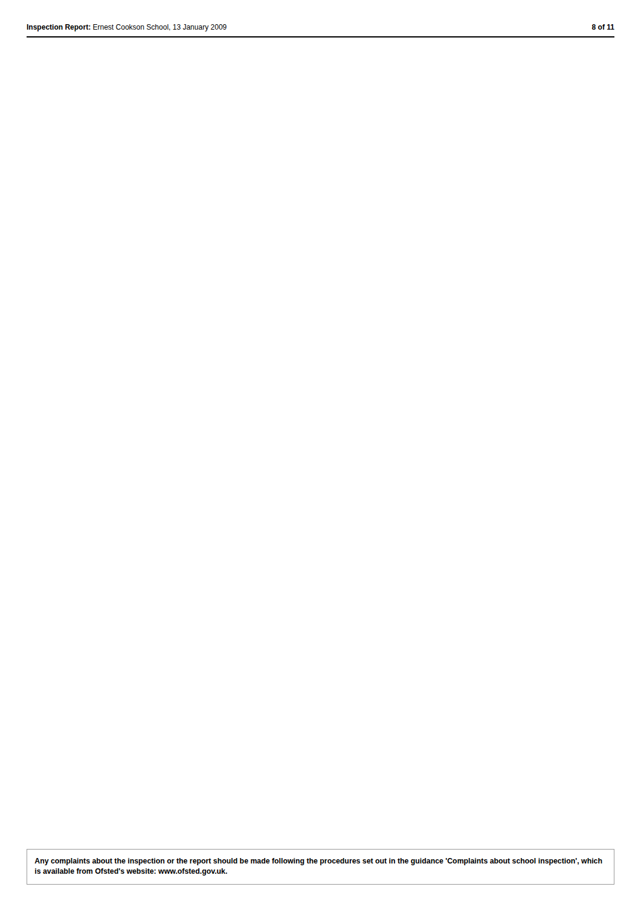Inspection Report: Ernest Cookson School, 13 January 2009
8 of 11
Any complaints about the inspection or the report should be made following the procedures set out in the guidance 'Complaints about school inspection', which is available from Ofsted's website: www.ofsted.gov.uk.